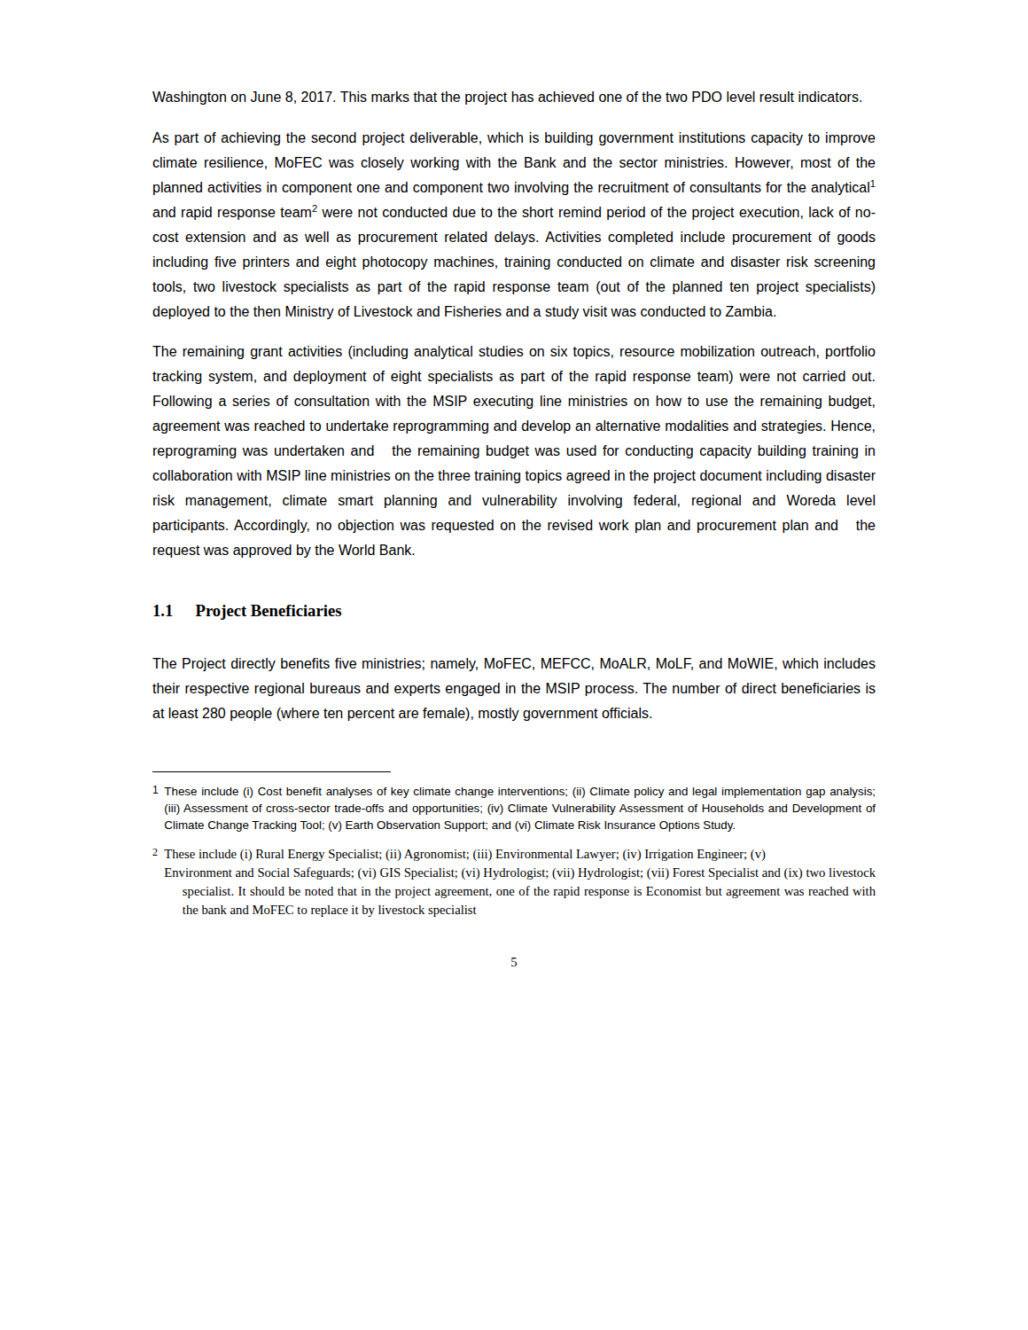Washington on June 8, 2017. This marks that the project has achieved one of the two PDO level result indicators.
As part of achieving the second project deliverable, which is building government institutions capacity to improve climate resilience, MoFEC was closely working with the Bank and the sector ministries. However, most of the planned activities in component one and component two involving the recruitment of consultants for the analytical1 and rapid response team2 were not conducted due to the short remind period of the project execution, lack of no-cost extension and as well as procurement related delays. Activities completed include procurement of goods including five printers and eight photocopy machines, training conducted on climate and disaster risk screening tools, two livestock specialists as part of the rapid response team (out of the planned ten project specialists) deployed to the then Ministry of Livestock and Fisheries and a study visit was conducted to Zambia.
The remaining grant activities (including analytical studies on six topics, resource mobilization outreach, portfolio tracking system, and deployment of eight specialists as part of the rapid response team) were not carried out. Following a series of consultation with the MSIP executing line ministries on how to use the remaining budget, agreement was reached to undertake reprogramming and develop an alternative modalities and strategies. Hence, reprograming was undertaken and the remaining budget was used for conducting capacity building training in collaboration with MSIP line ministries on the three training topics agreed in the project document including disaster risk management, climate smart planning and vulnerability involving federal, regional and Woreda level participants. Accordingly, no objection was requested on the revised work plan and procurement plan and the request was approved by the World Bank.
1.1 Project Beneficiaries
The Project directly benefits five ministries; namely, MoFEC, MEFCC, MoALR, MoLF, and MoWIE, which includes their respective regional bureaus and experts engaged in the MSIP process. The number of direct beneficiaries is at least 280 people (where ten percent are female), mostly government officials.
1 These include (i) Cost benefit analyses of key climate change interventions; (ii) Climate policy and legal implementation gap analysis; (iii) Assessment of cross-sector trade-offs and opportunities; (iv) Climate Vulnerability Assessment of Households and Development of Climate Change Tracking Tool; (v) Earth Observation Support; and (vi) Climate Risk Insurance Options Study.
2 These include (i) Rural Energy Specialist; (ii) Agronomist; (iii) Environmental Lawyer; (iv) Irrigation Engineer; (v) Environment and Social Safeguards; (vi) GIS Specialist; (vi) Hydrologist; (vii) Hydrologist; (vii) Forest Specialist and (ix) two livestock specialist. It should be noted that in the project agreement, one of the rapid response is Economist but agreement was reached with the bank and MoFEC to replace it by livestock specialist
5